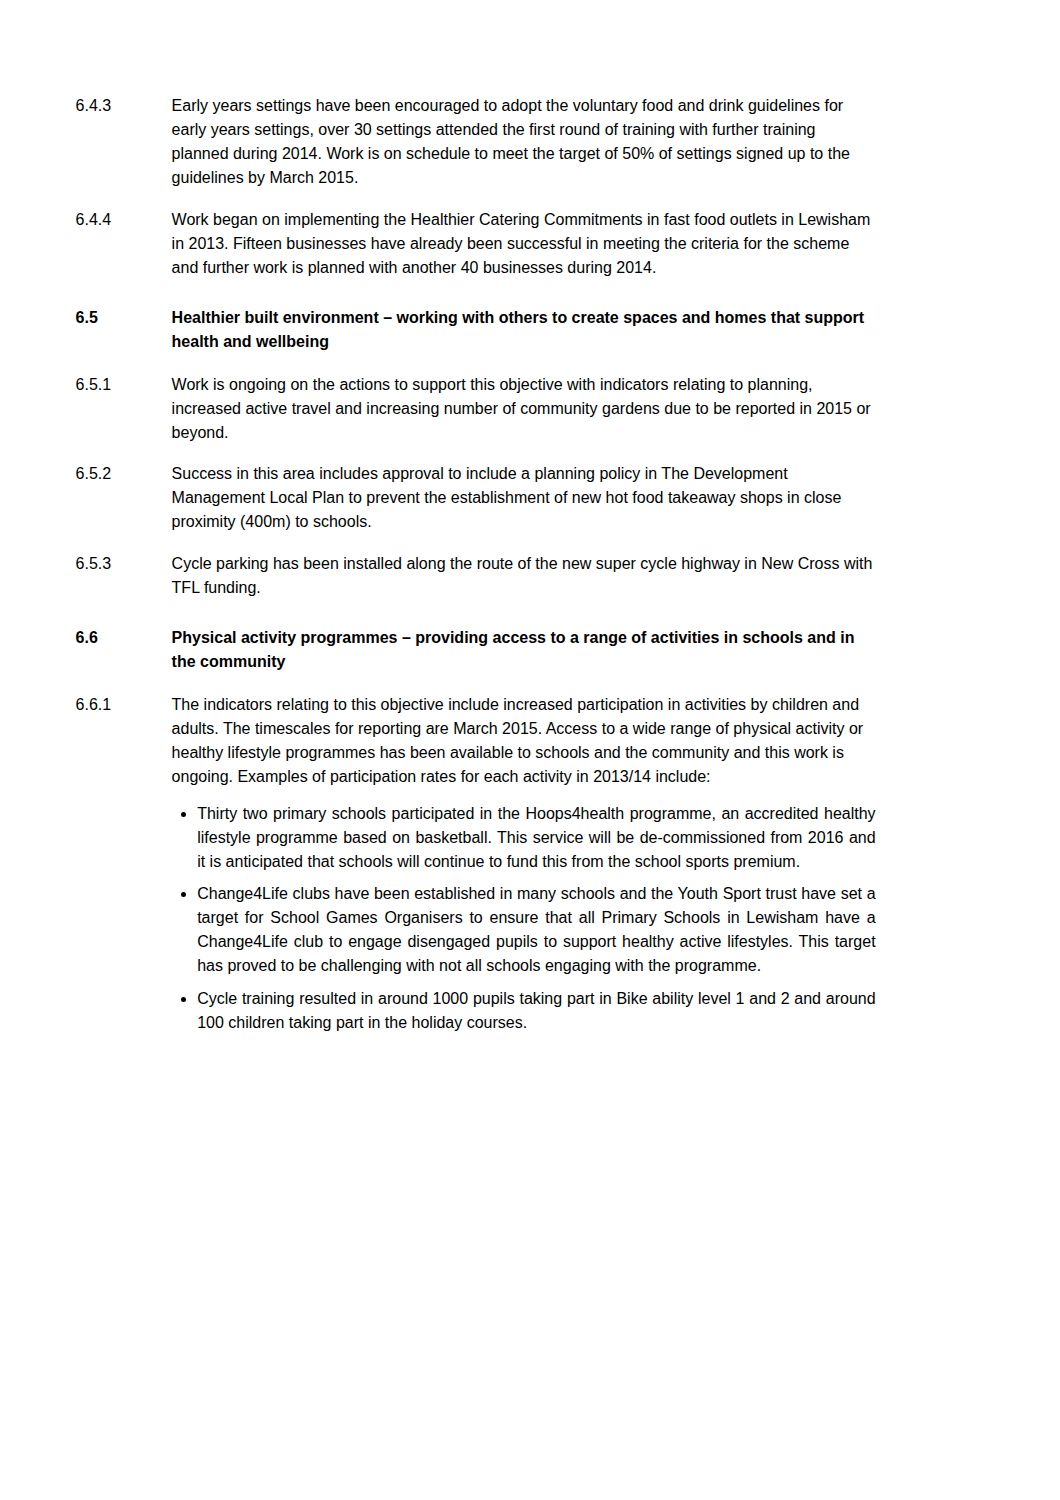6.4.3
Early years settings have been encouraged to adopt the voluntary food and drink guidelines for early years settings, over 30 settings attended the first round of training with further training planned during 2014. Work is on schedule to meet the target of 50% of settings signed up to the guidelines by March 2015.
6.4.4
Work began on implementing the Healthier Catering Commitments in fast food outlets in Lewisham in 2013. Fifteen businesses have already been successful in meeting the criteria for the scheme and further work is planned with another 40 businesses during 2014.
6.5
Healthier built environment – working with others to create spaces and homes that support health and wellbeing
6.5.1
Work is ongoing on the actions to support this objective with indicators relating to planning, increased active travel and increasing number of community gardens due to be reported in 2015 or beyond.
6.5.2
Success in this area includes approval to include a planning policy in The Development Management Local Plan to prevent the establishment of new hot food takeaway shops in close proximity (400m) to schools.
6.5.3
Cycle parking has been installed along the route of the new super cycle highway in New Cross with TFL funding.
6.6
Physical activity programmes – providing access to a range of activities in schools and in the community
6.6.1
The indicators relating to this objective include increased participation in activities by children and adults. The timescales for reporting are March 2015. Access to a wide range of physical activity or healthy lifestyle programmes has been available to schools and the community and this work is ongoing. Examples of participation rates for each activity in 2013/14 include:
Thirty two primary schools participated in the Hoops4health programme, an accredited healthy lifestyle programme based on basketball. This service will be de-commissioned from 2016 and it is anticipated that schools will continue to fund this from the school sports premium.
Change4Life clubs have been established in many schools and the Youth Sport trust have set a target for School Games Organisers to ensure that all Primary Schools in Lewisham have a Change4Life club to engage disengaged pupils to support healthy active lifestyles. This target has proved to be challenging with not all schools engaging with the programme.
Cycle training resulted in around 1000 pupils taking part in Bike ability level 1 and 2 and around 100 children taking part in the holiday courses.